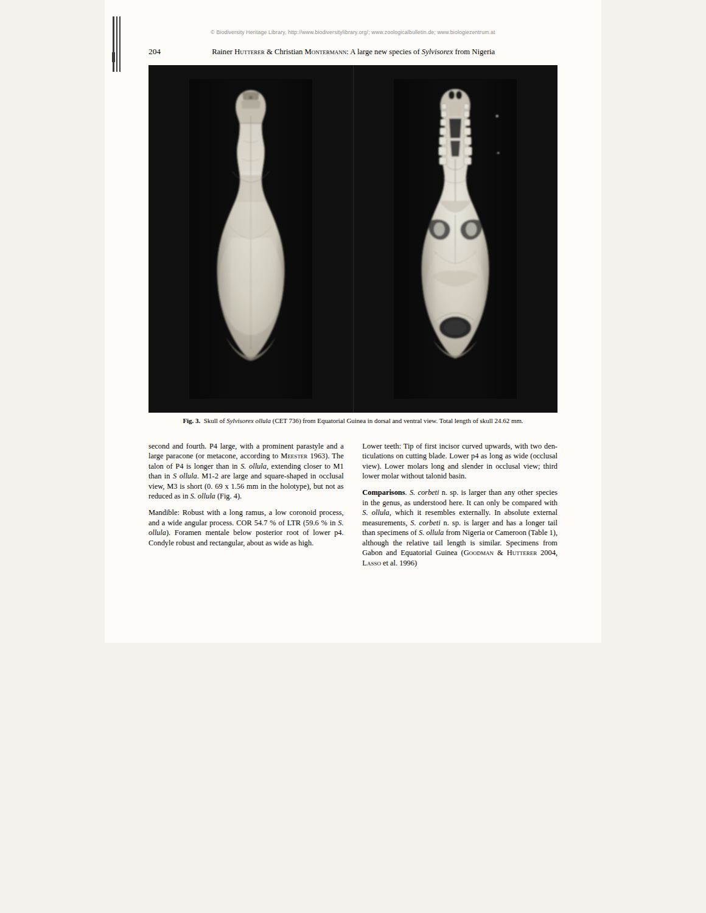© Biodiversity Heritage Library, http://www.biodiversitylibrary.org/; www.zoologicalbulletin.de; www.biologiezentrum.at
204
Rainer Hutterer & Christian Montermann: A large new species of Sylvisorex from Nigeria
Fig. 3. Skull of Sylvisorex ollula (CET 736) from Equatorial Guinea in dorsal and ventral view. Total length of skull 24.62 mm.
second and fourth. P4 large, with a prominent parastyle and a large paracone (or metacone, according to Meester 1963). The talon of P4 is longer than in S. ollula, extending closer to M1 than in S ollula. M1-2 are large and square-shaped in occlusal view, M3 is short (0. 69 x 1.56 mm in the holotype), but not as reduced as in S. ollula (Fig. 4).
Mandible: Robust with a long ramus, a low coronoid process, and a wide angular process. COR 54.7 % of LTR (59.6 % in S. ollula). Foramen mentale below posterior root of lower p4. Condyle robust and rectangular, about as wide as high.
Lower teeth: Tip of first incisor curved upwards, with two denticulations on cutting blade. Lower p4 as long as wide (occlusal view). Lower molars long and slender in occlusal view; third lower molar without talonid basin.
Comparisons. S. corbeti n. sp. is larger than any other species in the genus, as understood here. It can only be compared with S. ollula, which it resembles externally. In absolute external measurements, S. corbeti n. sp. is larger and has a longer tail than specimens of S. ollula from Nigeria or Cameroon (Table 1), although the relative tail length is similar. Specimens from Gabon and Equatorial Guinea (Goodman & Hutterer 2004, Lasso et al. 1996)